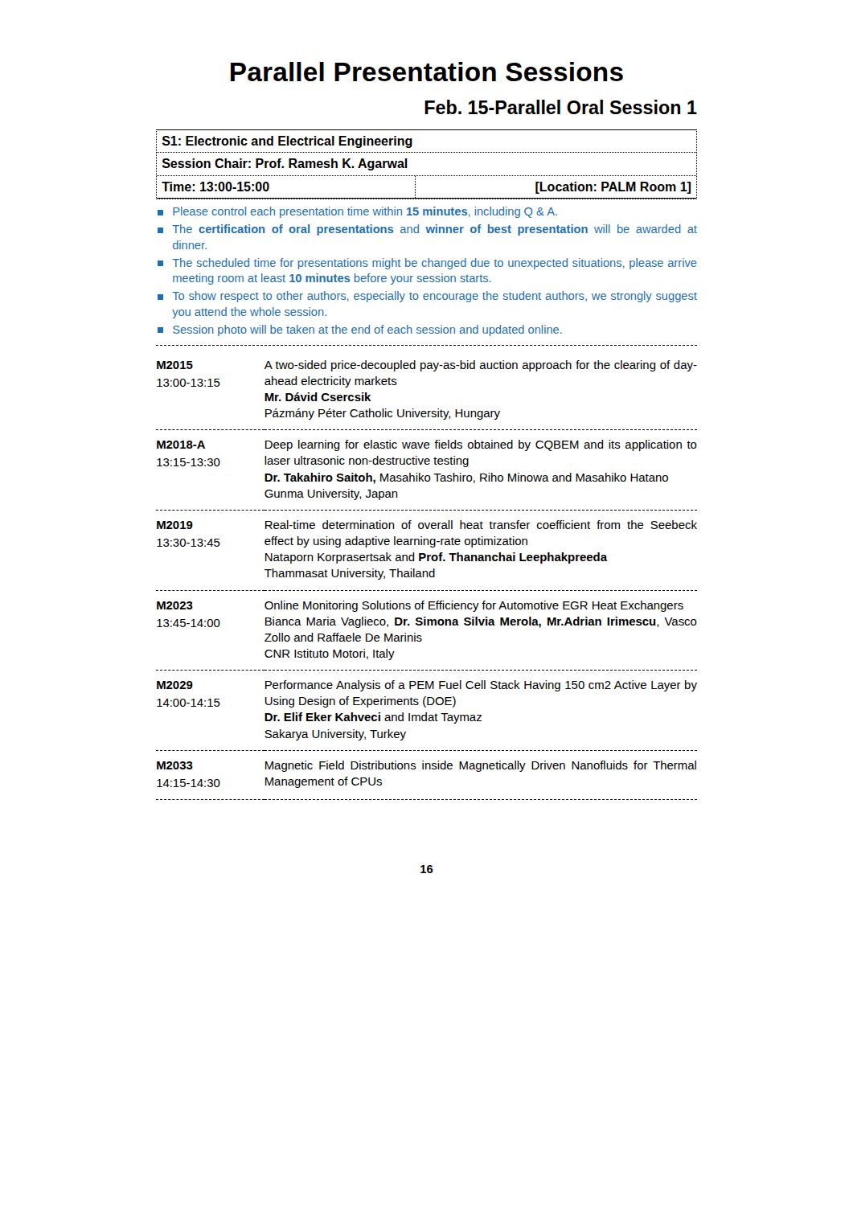Parallel Presentation Sessions
Feb. 15-Parallel Oral Session 1
S1: Electronic and Electrical Engineering
Session Chair: Prof. Ramesh K. Agarwal
Time: 13:00-15:00
[Location: PALM Room 1]
Please control each presentation time within 15 minutes, including Q & A.
The certification of oral presentations and winner of best presentation will be awarded at dinner.
The scheduled time for presentations might be changed due to unexpected situations, please arrive meeting room at least 10 minutes before your session starts.
To show respect to other authors, especially to encourage the student authors, we strongly suggest you attend the whole session.
Session photo will be taken at the end of each session and updated online.
| M2015 13:00-13:15 | A two-sided price-decoupled pay-as-bid auction approach for the clearing of day-ahead electricity markets Mr. Dávid Csercsik Pázmány Péter Catholic University, Hungary |
| M2018-A 13:15-13:30 | Deep learning for elastic wave fields obtained by CQBEM and its application to laser ultrasonic non-destructive testing Dr. Takahiro Saitoh, Masahiko Tashiro, Riho Minowa and Masahiko Hatano Gunma University, Japan |
| M2019 13:30-13:45 | Real-time determination of overall heat transfer coefficient from the Seebeck effect by using adaptive learning-rate optimization Nataporn Korprasertsak and Prof. Thananchai Leephakpreeda Thammasat University, Thailand |
| M2023 13:45-14:00 | Online Monitoring Solutions of Efficiency for Automotive EGR Heat Exchangers Bianca Maria Vaglieco, Dr. Simona Silvia Merola, Mr.Adrian Irimescu , Vasco Zollo and Raffaele De Marinis CNR Istituto Motori, Italy |
| M2029 14:00-14:15 | Performance Analysis of a PEM Fuel Cell Stack Having 150 cm2 Active Layer by Using Design of Experiments (DOE) Dr. Elif Eker Kahveci and Imdat Taymaz Sakarya University, Turkey |
| M2033 14:15-14:30 | Magnetic Field Distributions inside Magnetically Driven Nanofluids for Thermal Management of CPUs |
16